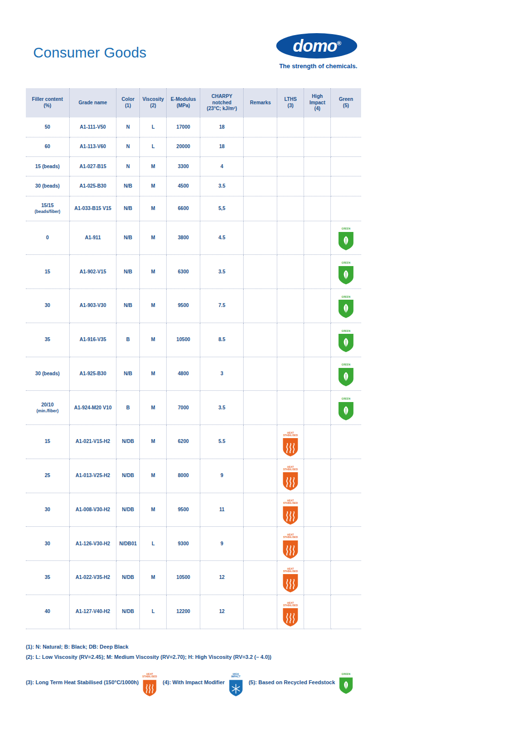Consumer Goods
domo®
The strength of chemicals.
| Filler content (%) | Grade name | Color (1) | Viscosity (2) | E-Modulus (MPa) | CHARPY notched (23°C; kJ/m²) | Remarks | LTHS (3) | High Impact (4) | Green (5) |
| --- | --- | --- | --- | --- | --- | --- | --- | --- | --- |
| 50 | A1-111-V50 | N | L | 17000 | 18 | | | | |
| 60 | A1-113-V60 | N | L | 20000 | 18 | | | | |
| 15 (beads) | A1-027-B15 | N | M | 3300 | 4 | | | | |
| 30 (beads) | A1-025-B30 | N/B | M | 4500 | 3.5 | | | | |
| 15/15 (beads/fiber) | A1-033-B15 V15 | N/B | M | 6600 | 5,5 | | | | |
| 0 | A1-911 | N/B | M | 3800 | 4.5 | | | | GREEN |
| 15 | A1-902-V15 | N/B | M | 6300 | 3.5 | | | | GREEN |
| 30 | A1-903-V30 | N/B | M | 9500 | 7.5 | | | | GREEN |
| 35 | A1-916-V35 | B | M | 10500 | 8.5 | | | | GREEN |
| 30 (beads) | A1-925-B30 | N/B | M | 4800 | 3 | | | | GREEN |
| 20/10 (min./fiber) | A1-924-M20 V10 | B | M | 7000 | 3.5 | | | | GREEN |
| 15 | A1-021-V15-H2 | N/DB | M | 6200 | 5.5 | | HEAT STABILISED | | |
| 25 | A1-013-V25-H2 | N/DB | M | 8000 | 9 | | HEAT STABILISED | | |
| 30 | A1-008-V30-H2 | N/DB | M | 9500 | 11 | | HEAT STABILISED | | |
| 30 | A1-126-V30-H2 | N/DB01 | L | 9300 | 9 | | HEAT STABILISED | | |
| 35 | A1-022-V35-H2 | N/DB | M | 10500 | 12 | | HEAT STABILISED | | |
| 40 | A1-127-V40-H2 | N/DB | L | 12200 | 12 | | HEAT STABILISED | | |
(1): N: Natural; B: Black; DB: Deep Black
(2): L: Low Viscosity (RV=2.45); M: Medium Viscosity (RV=2.70); H: High Viscosity (RV=3.2 (– 4.0))
(3): Long Term Heat Stabilised (150°C/1000h)
HEAT
STABILISED
(4): With Impact Modifier
HIGH
IMPACT
(5): Based on Recycled Feedstock
GREEN